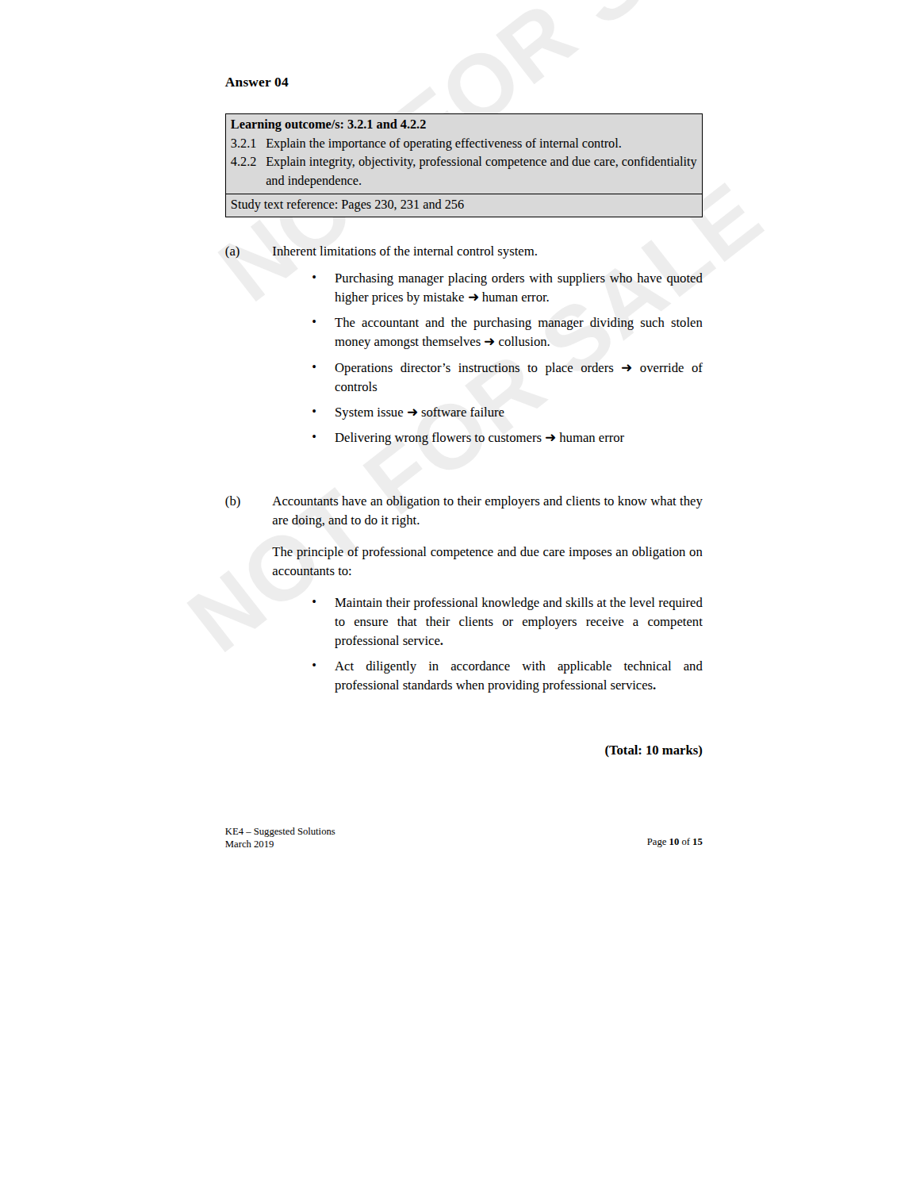NOT FOR SALE NOT FOR SALE
Answer 04
| Learning outcome/s: 3.2.1 and 4.2.2 / 3.2.1 / Explain the importance of operating effectiveness of internal control. / / 4.2.2 / Explain integrity, objectivity, professional competence and due care, confidentiality and independence. / |
| Study text reference: Pages 230, 231 and 256 |
(a)
Inherent limitations of the internal control system.
Purchasing manager placing orders with suppliers who have quoted higher prices by mistake ➜ human error.
The accountant and the purchasing manager dividing such stolen money amongst themselves ➜ collusion.
Operations director’s instructions to place orders ➜ override of controls
System issue ➜ software failure
Delivering wrong flowers to customers ➜ human error
(b)
Accountants have an obligation to their employers and clients to know what they are doing, and to do it right.
The principle of professional competence and due care imposes an obligation on accountants to:
Maintain their professional knowledge and skills at the level required to ensure that their clients or employers receive a competent professional service.
Act diligently in accordance with applicable technical and professional standards when providing professional services.
(Total: 10 marks)
KE4 – Suggested Solutions
March 2019
Page 10 of 15